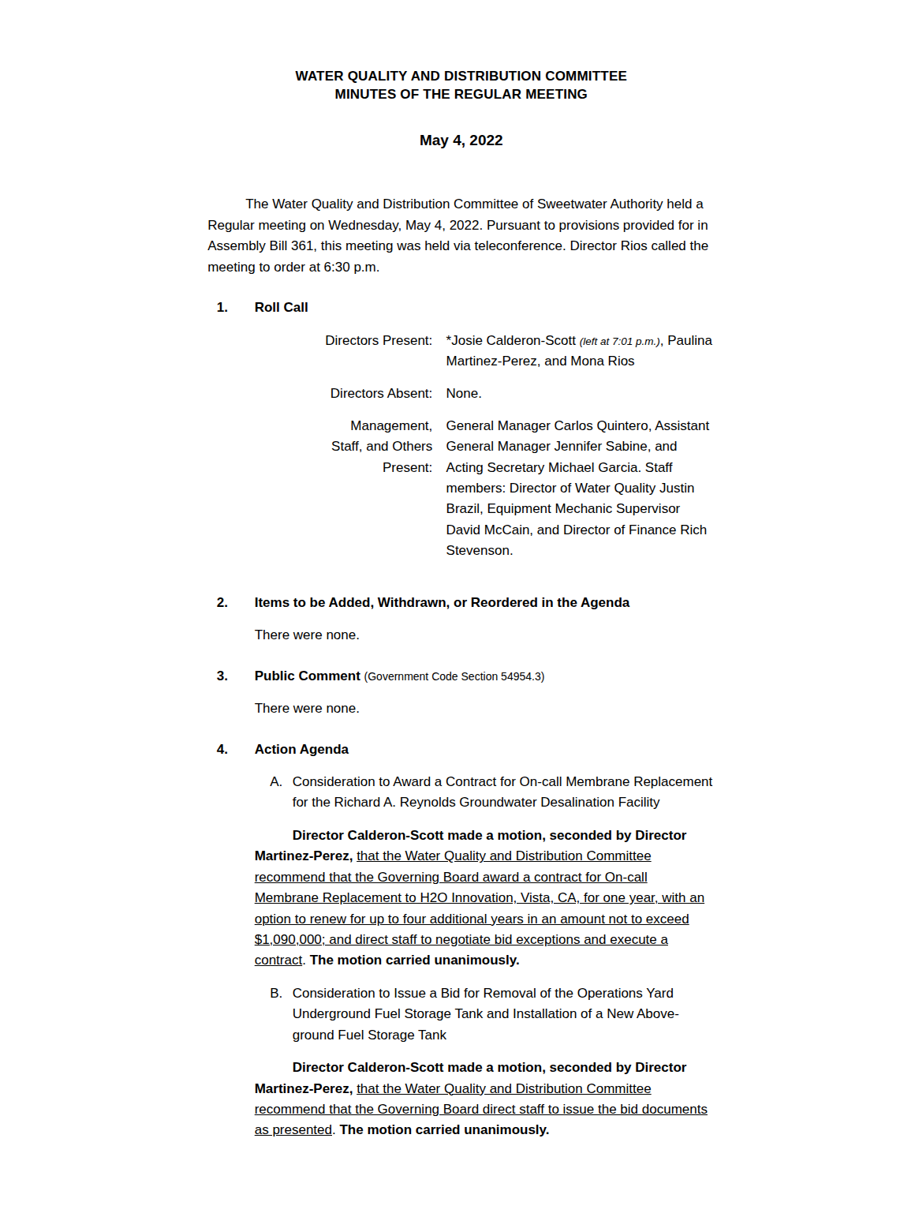WATER QUALITY AND DISTRIBUTION COMMITTEE
MINUTES OF THE REGULAR MEETING
May 4, 2022
The Water Quality and Distribution Committee of Sweetwater Authority held a Regular meeting on Wednesday, May 4, 2022. Pursuant to provisions provided for in Assembly Bill 361, this meeting was held via teleconference. Director Rios called the meeting to order at 6:30 p.m.
Roll Call
| Directors Present: | *Josie Calderon-Scott (left at 7:01 p.m.) , Paulina Martinez-Perez, and Mona Rios |
| Directors Absent: | None. |
| Management, Staff, and Others Present: | General Manager Carlos Quintero, Assistant General Manager Jennifer Sabine, and Acting Secretary Michael Garcia. Staff members: Director of Water Quality Justin Brazil, Equipment Mechanic Supervisor David McCain, and Director of Finance Rich Stevenson. |
Items to be Added, Withdrawn, or Reordered in the Agenda
There were none.
Public Comment (Government Code Section 54954.3)
There were none.
Action Agenda
Consideration to Award a Contract for On-call Membrane Replacement for the Richard A. Reynolds Groundwater Desalination Facility
Director Calderon-Scott made a motion, seconded by Director Martinez-Perez, that the Water Quality and Distribution Committee recommend that the Governing Board award a contract for On-call Membrane Replacement to H2O Innovation, Vista, CA, for one year, with an option to renew for up to four additional years in an amount not to exceed $1,090,000; and direct staff to negotiate bid exceptions and execute a contract. The motion carried unanimously.
Consideration to Issue a Bid for Removal of the Operations Yard Underground Fuel Storage Tank and Installation of a New Above-ground Fuel Storage Tank
Director Calderon-Scott made a motion, seconded by Director Martinez-Perez, that the Water Quality and Distribution Committee recommend that the Governing Board direct staff to issue the bid documents as presented. The motion carried unanimously.